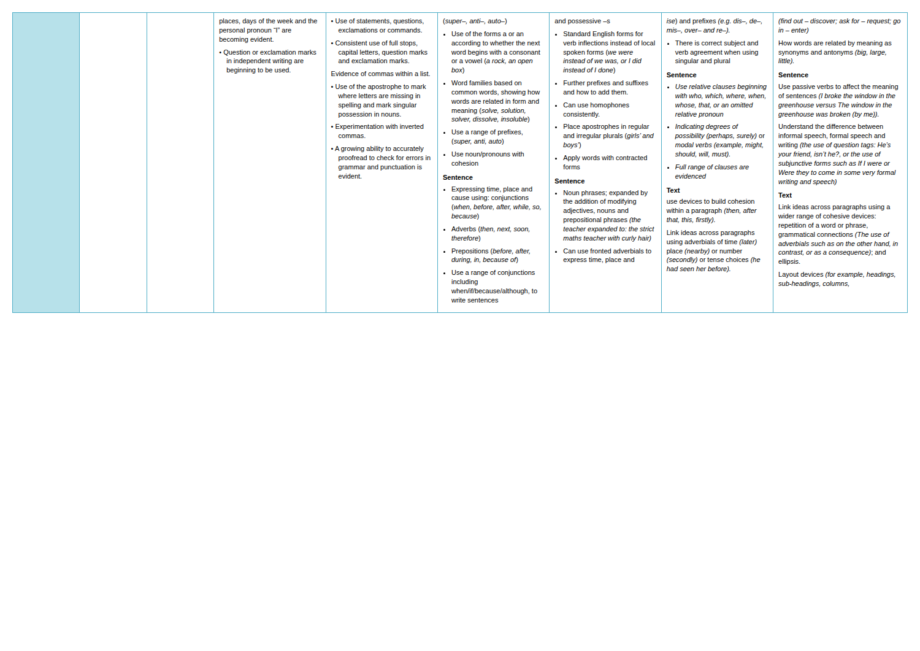| | | | places, days of the week and the personal pronoun “I” are becoming evident. • Question or exclamation marks in independent writing are beginning to be used. | • Use of statements, questions, exclamations or commands. • Consistent use of full stops, capital letters, question marks and exclamation marks. Evidence of commas within a list. • Use of the apostrophe to mark where letters are missing in spelling and mark singular possession in nouns. • Experimentation with inverted commas. • A growing ability to accurately proofread to check for errors in grammar and punctuation is evident. | ( super–, anti–, auto– ) Use of the forms a or an according to whether the next word begins with a consonant or a vowel ( a rock, an open box ) Word families based on common words, showing how words are related in form and meaning ( solve, solution, solver, dissolve, insoluble ) Use a range of prefixes, ( super, anti, auto ) Use noun/pronouns with cohesion Sentence Expressing time, place and cause using: conjunctions ( when, before, after, while, so, because ) Adverbs ( then, next, soon, therefore ) Prepositions ( before, after, during, in, because of ) Use a range of conjunctions including when/if/because/although, to write sentences | and possessive –s Standard English forms for verb inflections instead of local spoken forms ( we were instead of we was, or I did instead of I done ) Further prefixes and suffixes and how to add them. Can use homophones consistently. Place apostrophes in regular and irregular plurals ( girls’ and boys’ ) Apply words with contracted forms Sentence Noun phrases; expanded by the addition of modifying adjectives, nouns and prepositional phrases (the teacher expanded to: the strict maths teacher with curly hair) Can use fronted adverbials to express time, place and | ise ) and prefixes (e.g. dis–, de–, mis–, over– and re–). There is correct subject and verb agreement when using singular and plural Sentence Use relative clauses beginning with who, which, where, when, whose, that, or an omitted relative pronoun Indicating degrees of possibility (perhaps, surely) or modal verbs (example, might, should, will, must). Full range of clauses are evidenced Text use devices to build cohesion within a paragraph (then, after that, this, firstly). Link ideas across paragraphs using adverbials of time (later) place (nearby) or number (secondly) or tense choices (he had seen her before). | (find out – discover; ask for – request; go in – enter) How words are related by meaning as synonyms and antonyms (big, large, little). Sentence Use passive verbs to affect the meaning of sentences (I broke the window in the greenhouse versus The window in the greenhouse was broken (by me)). Understand the difference between informal speech, formal speech and writing (the use of question tags: He’s your friend, isn’t he?, or the use of subjunctive forms such as If I were or Were they to come in some very formal writing and speech) Text Link ideas across paragraphs using a wider range of cohesive devices: repetition of a word or phrase, grammatical connections (The use of adverbials such as on the other hand, in contrast, or as a consequence) ; and ellipsis. Layout devices (for example, headings, sub-headings, columns, |